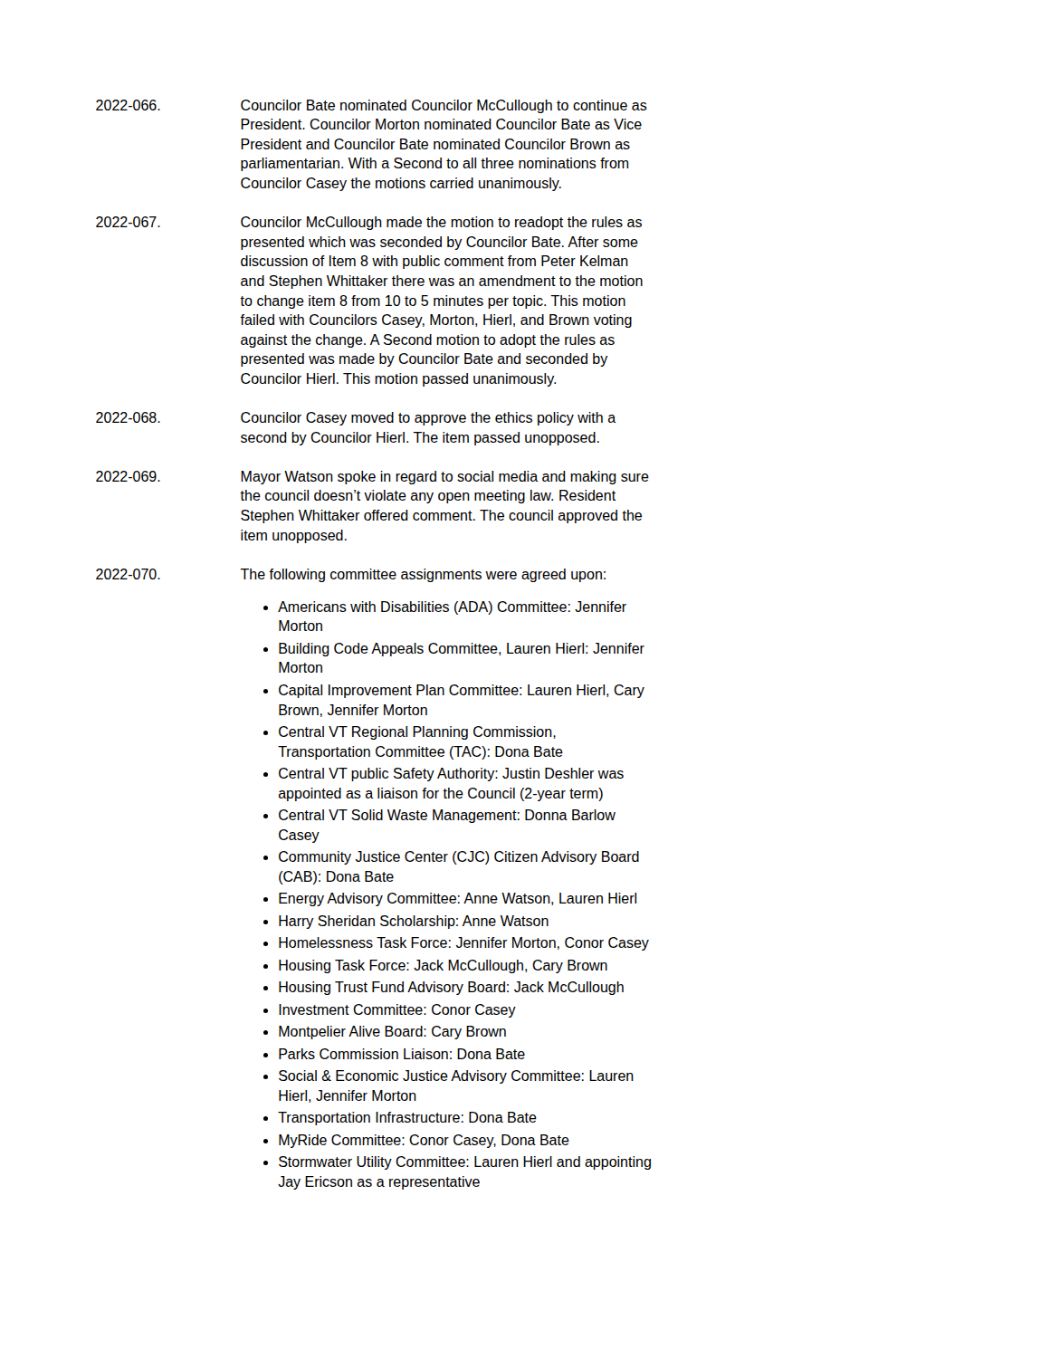2022-066.
Councilor Bate nominated Councilor McCullough to continue as President. Councilor Morton nominated Councilor Bate as Vice President and Councilor Bate nominated Councilor Brown as parliamentarian. With a Second to all three nominations from Councilor Casey the motions carried unanimously.
2022-067.
Councilor McCullough made the motion to readopt the rules as presented which was seconded by Councilor Bate. After some discussion of Item 8 with public comment from Peter Kelman and Stephen Whittaker there was an amendment to the motion to change item 8 from 10 to 5 minutes per topic. This motion failed with Councilors Casey, Morton, Hierl, and Brown voting against the change. A Second motion to adopt the rules as presented was made by Councilor Bate and seconded by Councilor Hierl. This motion passed unanimously.
2022-068.
Councilor Casey moved to approve the ethics policy with a second by Councilor Hierl. The item passed unopposed.
2022-069.
Mayor Watson spoke in regard to social media and making sure the council doesn’t violate any open meeting law. Resident Stephen Whittaker offered comment. The council approved the item unopposed.
2022-070.
The following committee assignments were agreed upon:
Americans with Disabilities (ADA) Committee: Jennifer Morton
Building Code Appeals Committee, Lauren Hierl: Jennifer Morton
Capital Improvement Plan Committee: Lauren Hierl, Cary Brown, Jennifer Morton
Central VT Regional Planning Commission, Transportation Committee (TAC): Dona Bate
Central VT public Safety Authority: Justin Deshler was appointed as a liaison for the Council (2-year term)
Central VT Solid Waste Management: Donna Barlow Casey
Community Justice Center (CJC) Citizen Advisory Board (CAB): Dona Bate
Energy Advisory Committee: Anne Watson, Lauren Hierl
Harry Sheridan Scholarship: Anne Watson
Homelessness Task Force: Jennifer Morton, Conor Casey
Housing Task Force: Jack McCullough, Cary Brown
Housing Trust Fund Advisory Board: Jack McCullough
Investment Committee: Conor Casey
Montpelier Alive Board: Cary Brown
Parks Commission Liaison: Dona Bate
Social & Economic Justice Advisory Committee: Lauren Hierl, Jennifer Morton
Transportation Infrastructure: Dona Bate
MyRide Committee: Conor Casey, Dona Bate
Stormwater Utility Committee: Lauren Hierl and appointing Jay Ericson as a representative